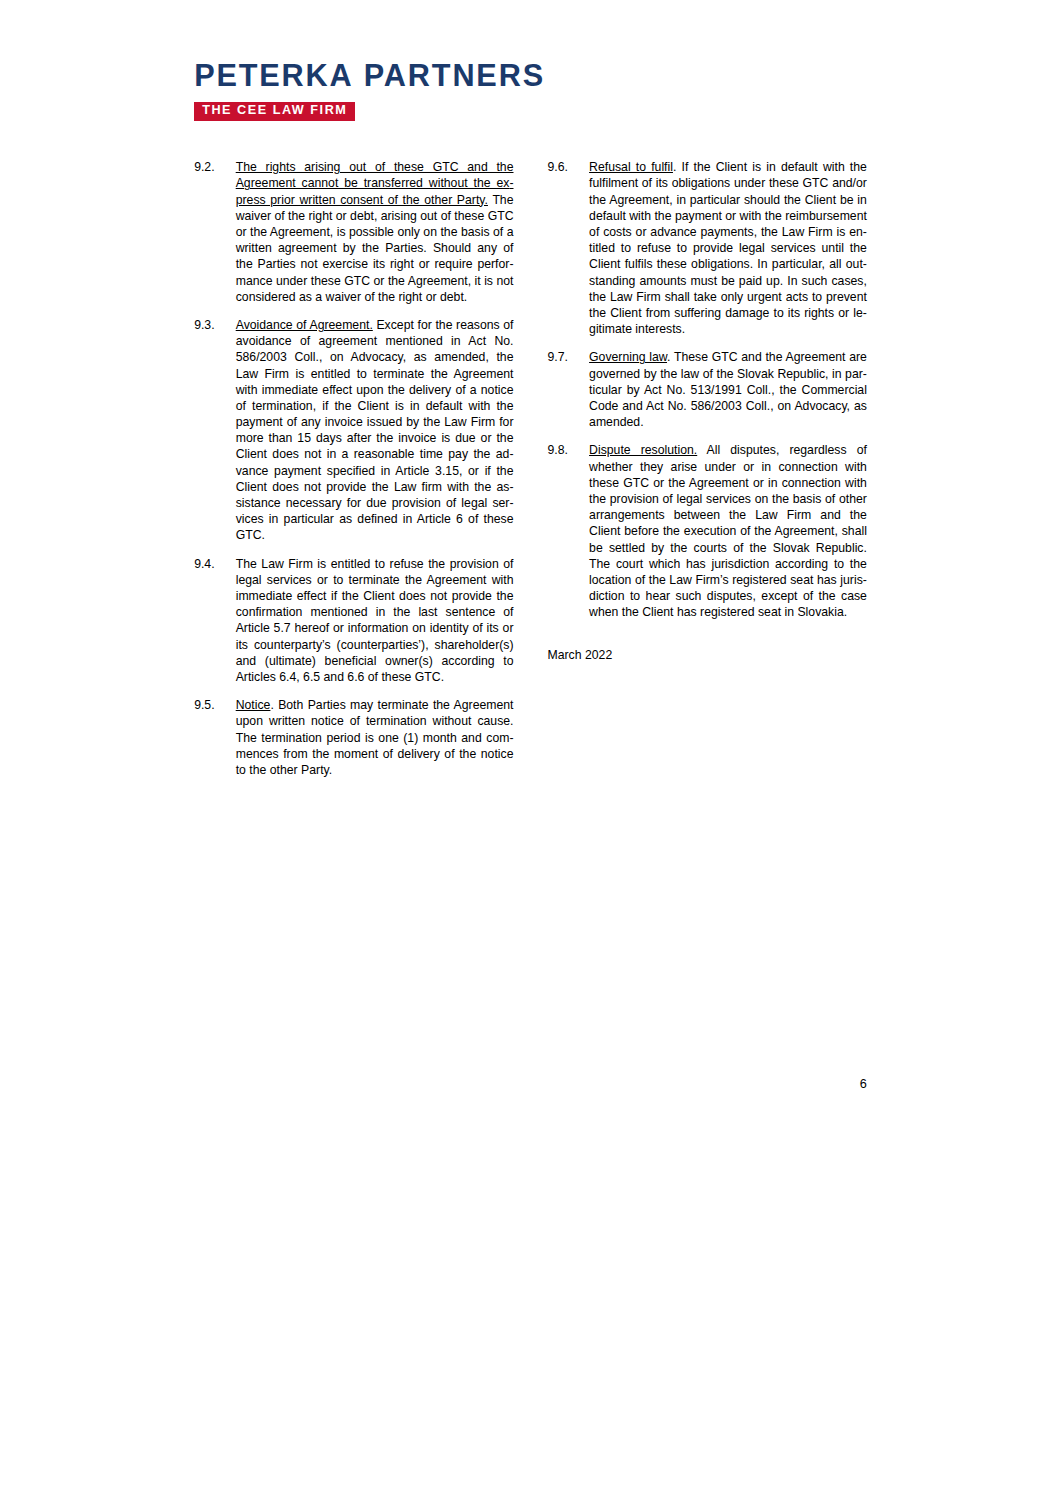PETERKA PARTNERS
THE CEE LAW FIRM
9.2. The rights arising out of these GTC and the Agreement cannot be transferred without the express prior written consent of the other Party. The waiver of the right or debt, arising out of these GTC or the Agreement, is possible only on the basis of a written agreement by the Parties. Should any of the Parties not exercise its right or require performance under these GTC or the Agreement, it is not considered as a waiver of the right or debt.
9.3. Avoidance of Agreement. Except for the reasons of avoidance of agreement mentioned in Act No. 586/2003 Coll., on Advocacy, as amended, the Law Firm is entitled to terminate the Agreement with immediate effect upon the delivery of a notice of termination, if the Client is in default with the payment of any invoice issued by the Law Firm for more than 15 days after the invoice is due or the Client does not in a reasonable time pay the advance payment specified in Article 3.15, or if the Client does not provide the Law firm with the assistance necessary for due provision of legal services in particular as defined in Article 6 of these GTC.
9.4. The Law Firm is entitled to refuse the provision of legal services or to terminate the Agreement with immediate effect if the Client does not provide the confirmation mentioned in the last sentence of Article 5.7 hereof or information on identity of its or its counterparty’s (counterparties’), shareholder(s) and (ultimate) beneficial owner(s) according to Articles 6.4, 6.5 and 6.6 of these GTC.
9.5. Notice. Both Parties may terminate the Agreement upon written notice of termination without cause. The termination period is one (1) month and commences from the moment of delivery of the notice to the other Party.
9.6. Refusal to fulfil. If the Client is in default with the fulfilment of its obligations under these GTC and/or the Agreement, in particular should the Client be in default with the payment or with the reimbursement of costs or advance payments, the Law Firm is entitled to refuse to provide legal services until the Client fulfils these obligations. In particular, all outstanding amounts must be paid up. In such cases, the Law Firm shall take only urgent acts to prevent the Client from suffering damage to its rights or legitimate interests.
9.7. Governing law. These GTC and the Agreement are governed by the law of the Slovak Republic, in particular by Act No. 513/1991 Coll., the Commercial Code and Act No. 586/2003 Coll., on Advocacy, as amended.
9.8. Dispute resolution. All disputes, regardless of whether they arise under or in connection with these GTC or the Agreement or in connection with the provision of legal services on the basis of other arrangements between the Law Firm and the Client before the execution of the Agreement, shall be settled by the courts of the Slovak Republic. The court which has jurisdiction according to the location of the Law Firm’s registered seat has jurisdiction to hear such disputes, except of the case when the Client has registered seat in Slovakia.
March 2022
6